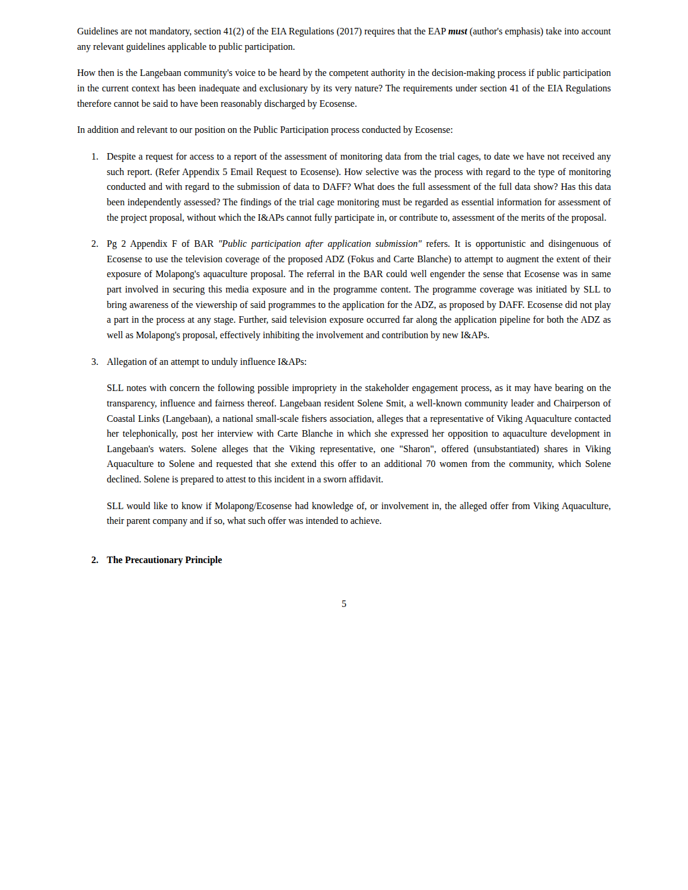Guidelines are not mandatory, section 41(2) of the EIA Regulations (2017) requires that the EAP must (author's emphasis) take into account any relevant guidelines applicable to public participation.
How then is the Langebaan community's voice to be heard by the competent authority in the decision-making process if public participation in the current context has been inadequate and exclusionary by its very nature? The requirements under section 41 of the EIA Regulations therefore cannot be said to have been reasonably discharged by Ecosense.
In addition and relevant to our position on the Public Participation process conducted by Ecosense:
Despite a request for access to a report of the assessment of monitoring data from the trial cages, to date we have not received any such report. (Refer Appendix 5 Email Request to Ecosense). How selective was the process with regard to the type of monitoring conducted and with regard to the submission of data to DAFF? What does the full assessment of the full data show? Has this data been independently assessed? The findings of the trial cage monitoring must be regarded as essential information for assessment of the project proposal, without which the I&APs cannot fully participate in, or contribute to, assessment of the merits of the proposal.
Pg 2 Appendix F of BAR "Public participation after application submission" refers. It is opportunistic and disingenuous of Ecosense to use the television coverage of the proposed ADZ (Fokus and Carte Blanche) to attempt to augment the extent of their exposure of Molapong's aquaculture proposal. The referral in the BAR could well engender the sense that Ecosense was in same part involved in securing this media exposure and in the programme content. The programme coverage was initiated by SLL to bring awareness of the viewership of said programmes to the application for the ADZ, as proposed by DAFF. Ecosense did not play a part in the process at any stage. Further, said television exposure occurred far along the application pipeline for both the ADZ as well as Molapong's proposal, effectively inhibiting the involvement and contribution by new I&APs.
Allegation of an attempt to unduly influence I&APs:
SLL notes with concern the following possible impropriety in the stakeholder engagement process, as it may have bearing on the transparency, influence and fairness thereof. Langebaan resident Solene Smit, a well-known community leader and Chairperson of Coastal Links (Langebaan), a national small-scale fishers association, alleges that a representative of Viking Aquaculture contacted her telephonically, post her interview with Carte Blanche in which she expressed her opposition to aquaculture development in Langebaan's waters. Solene alleges that the Viking representative, one "Sharon", offered (unsubstantiated) shares in Viking Aquaculture to Solene and requested that she extend this offer to an additional 70 women from the community, which Solene declined. Solene is prepared to attest to this incident in a sworn affidavit.
SLL would like to know if Molapong/Ecosense had knowledge of, or involvement in, the alleged offer from Viking Aquaculture, their parent company and if so, what such offer was intended to achieve.
The Precautionary Principle
5